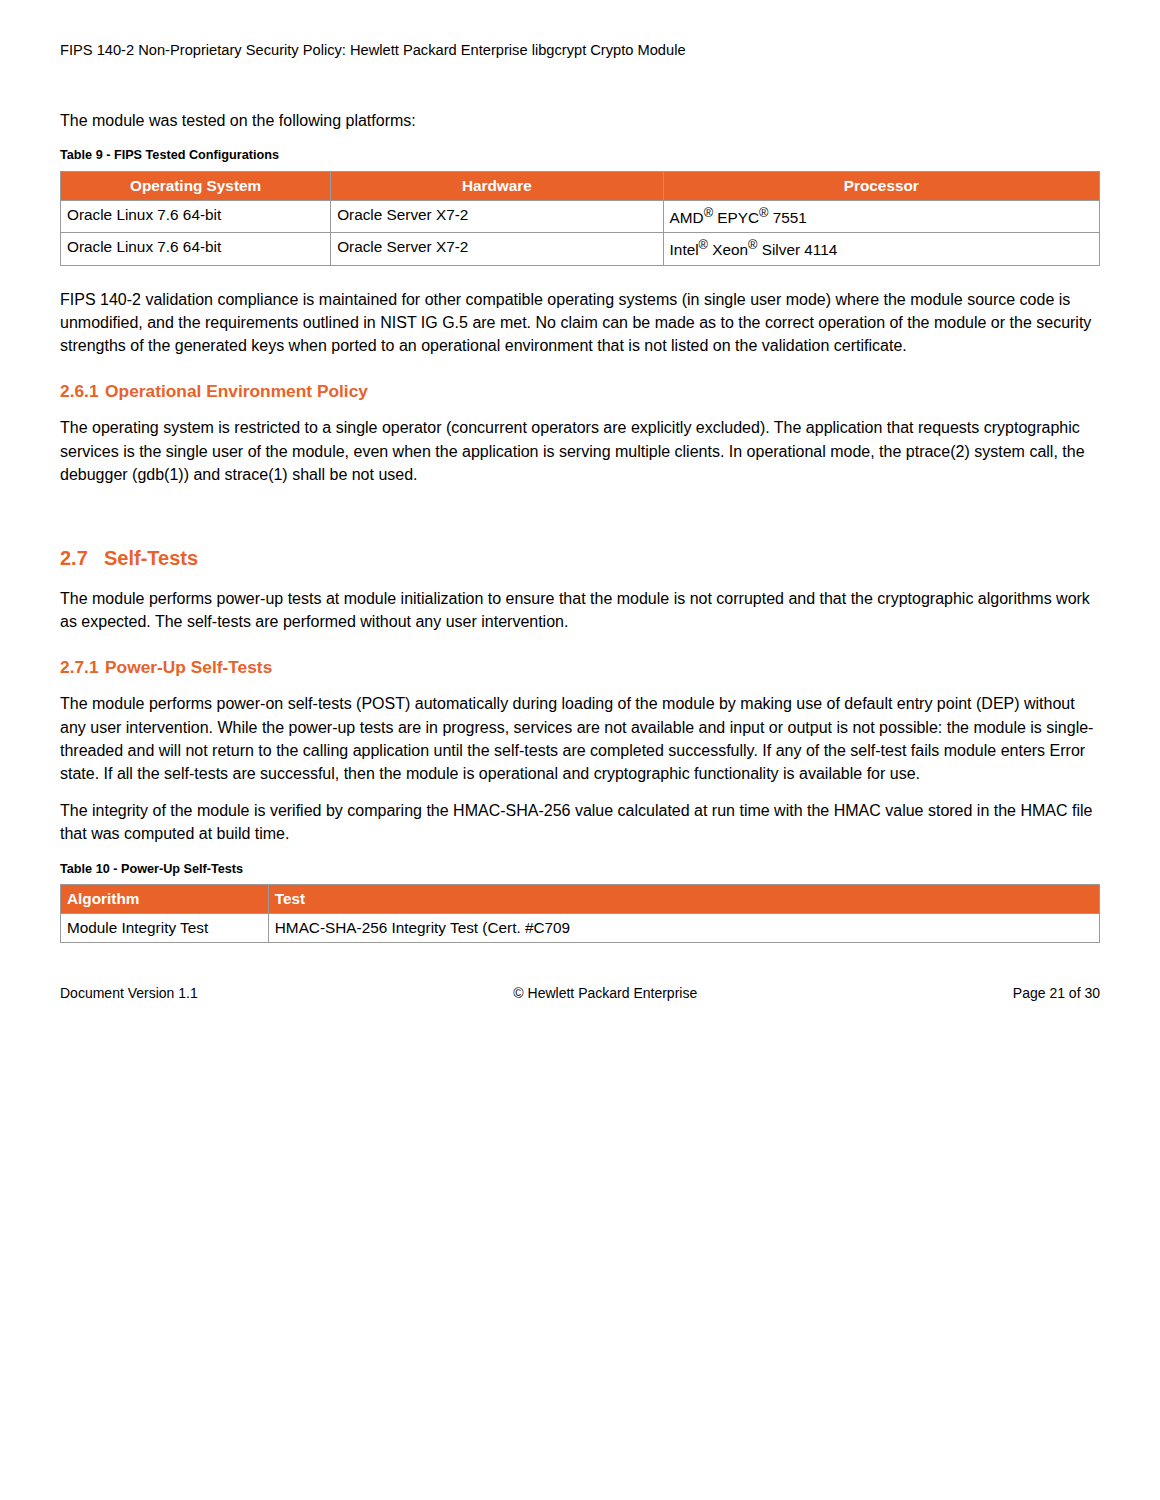FIPS 140-2 Non-Proprietary Security Policy: Hewlett Packard Enterprise libgcrypt Crypto Module
The module was tested on the following platforms:
Table 9 - FIPS Tested Configurations
| Operating System | Hardware | Processor |
| --- | --- | --- |
| Oracle Linux 7.6 64-bit | Oracle Server X7-2 | AMD ® EPYC ® 7551 |
| Oracle Linux 7.6 64-bit | Oracle Server X7-2 | Intel ® Xeon ® Silver 4114 |
FIPS 140-2 validation compliance is maintained for other compatible operating systems (in single user mode) where the module source code is unmodified, and the requirements outlined in NIST IG G.5 are met. No claim can be made as to the correct operation of the module or the security strengths of the generated keys when ported to an operational environment that is not listed on the validation certificate.
2.6.1 Operational Environment Policy
The operating system is restricted to a single operator (concurrent operators are explicitly excluded). The application that requests cryptographic services is the single user of the module, even when the application is serving multiple clients. In operational mode, the ptrace(2) system call, the debugger (gdb(1)) and strace(1) shall be not used.
2.7 Self-Tests
The module performs power-up tests at module initialization to ensure that the module is not corrupted and that the cryptographic algorithms work as expected. The self-tests are performed without any user intervention.
2.7.1 Power-Up Self-Tests
The module performs power-on self-tests (POST) automatically during loading of the module by making use of default entry point (DEP) without any user intervention. While the power-up tests are in progress, services are not available and input or output is not possible: the module is single-threaded and will not return to the calling application until the self-tests are completed successfully. If any of the self-test fails module enters Error state. If all the self-tests are successful, then the module is operational and cryptographic functionality is available for use.
The integrity of the module is verified by comparing the HMAC-SHA-256 value calculated at run time with the HMAC value stored in the HMAC file that was computed at build time.
Table 10 - Power-Up Self-Tests
| Algorithm | Test |
| --- | --- |
| Module Integrity Test | HMAC-SHA-256 Integrity Test (Cert. #C709 |
Document Version 1.1
© Hewlett Packard Enterprise
Page 21 of 30